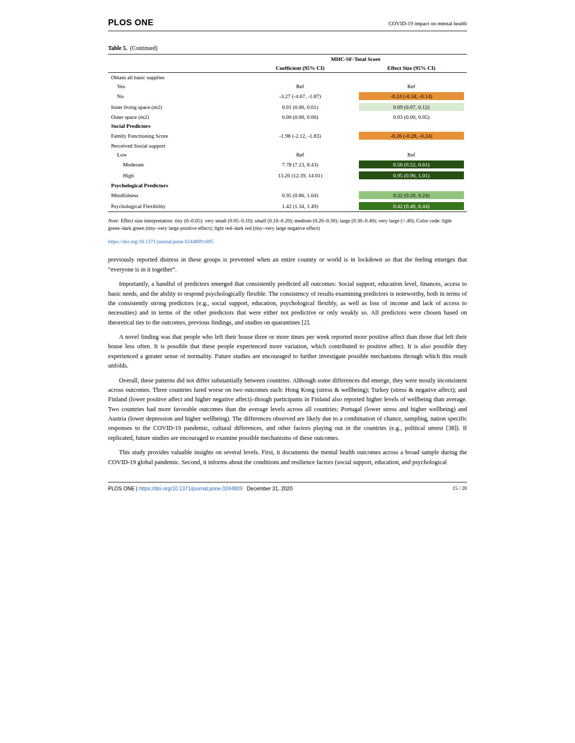PLOS ONE
COVID-19 impact on mental health
Table 5. (Continued)
| | MHC-SF-Total Score |
| --- | --- |
| | Coefficient (95% CI) | Effect Size (95% CI) |
| Obtain all basic supplies | | |
| Yes | Ref | Ref |
| No | -3.27 (-4.67, -1.87) | -0.24 (-0.34, -0.14) |
| Inner living space (m2) | 0.01 (0.00, 0.01) | 0.09 (0.07, 0.12) |
| Outer space (m2) | 0.00 (0.00, 0.00) | 0.03 (0.00, 0.05) |
| Social Predictors | | |
| Family Functioning Score | -1.98 (-2.12, -1.83) | -0.26 (-0.28, -0.24) |
| Perceived Social support | | |
| Low | Ref | Ref |
| Moderate | 7.78 (7.13, 8.43) | 0.56 (0.52, 0.61) |
| High | 13.20 (12.39, 14.01) | 0.95 (0.90, 1.01) |
| Psychological Predictors | | |
| Mindfulness | 0.95 (0.86, 1.04) | 0.22 (0.20, 0.24) |
| Psychological Flexibility | 1.42 (1.34, 1.49) | 0.42 (0.40, 0.44) |
Note: Effect size interpretation: tiny (0–0.05); very small (0.05–0.10); small (0.10–0.20); medium (0.20–0.30); large (0.30–0.40); very large (>.40); Color code: light green–dark green (tiny–very large positive effect); light red–dark red (tiny–very large negative effect)
https://doi.org/10.1371/journal.pone.0244809.t005
previously reported distress in these groups is prevented when an entire country or world is in lockdown so that the feeling emerges that “everyone is in it together”.
Importantly, a handful of predictors emerged that consistently predicted all outcomes: Social support, education level, finances, access to basic needs, and the ability to respond psychologically flexible. The consistency of results examining predictors is noteworthy, both in terms of the consistently strong predictors (e.g., social support, education, psychological flexibly, as well as loss of income and lack of access to necessities) and in terms of the other predictors that were either not predictive or only weakly so. All predictors were chosen based on theoretical ties to the outcomes, previous findings, and studies on quarantines [2].
A novel finding was that people who left their house three or more times per week reported more positive affect than those that left their house less often. It is possible that these people experienced more variation, which contributed to positive affect. It is also possible they experienced a greater sense of normality. Future studies are encouraged to further investigate possible mechanisms through which this result unfolds.
Overall, these patterns did not differ substantially between countries. Although some differences did emerge, they were mostly inconsistent across outcomes. Three countries fared worse on two outcomes each: Hong Kong (stress & wellbeing); Turkey (stress & negative affect); and Finland (lower positive affect and higher negative affect)–though participants in Finland also reported higher levels of wellbeing than average. Two countries had more favorable outcomes than the average levels across all countries: Portugal (lower stress and higher wellbeing) and Austria (lower depression and higher wellbeing). The differences observed are likely due to a combination of chance, sampling, nation specific responses to the COVID-19 pandemic, cultural differences, and other factors playing out in the countries (e.g., political unrest [38]). If replicated, future studies are encouraged to examine possible mechanisms of these outcomes.
This study provides valuable insights on several levels. First, it documents the mental health outcomes across a broad sample during the COVID-19 global pandemic. Second, it informs about the conditions and resilience factors (social support, education, and psychological
PLOS ONE | https://doi.org/10.1371/journal.pone.0244809 December 31, 2020
15 / 20